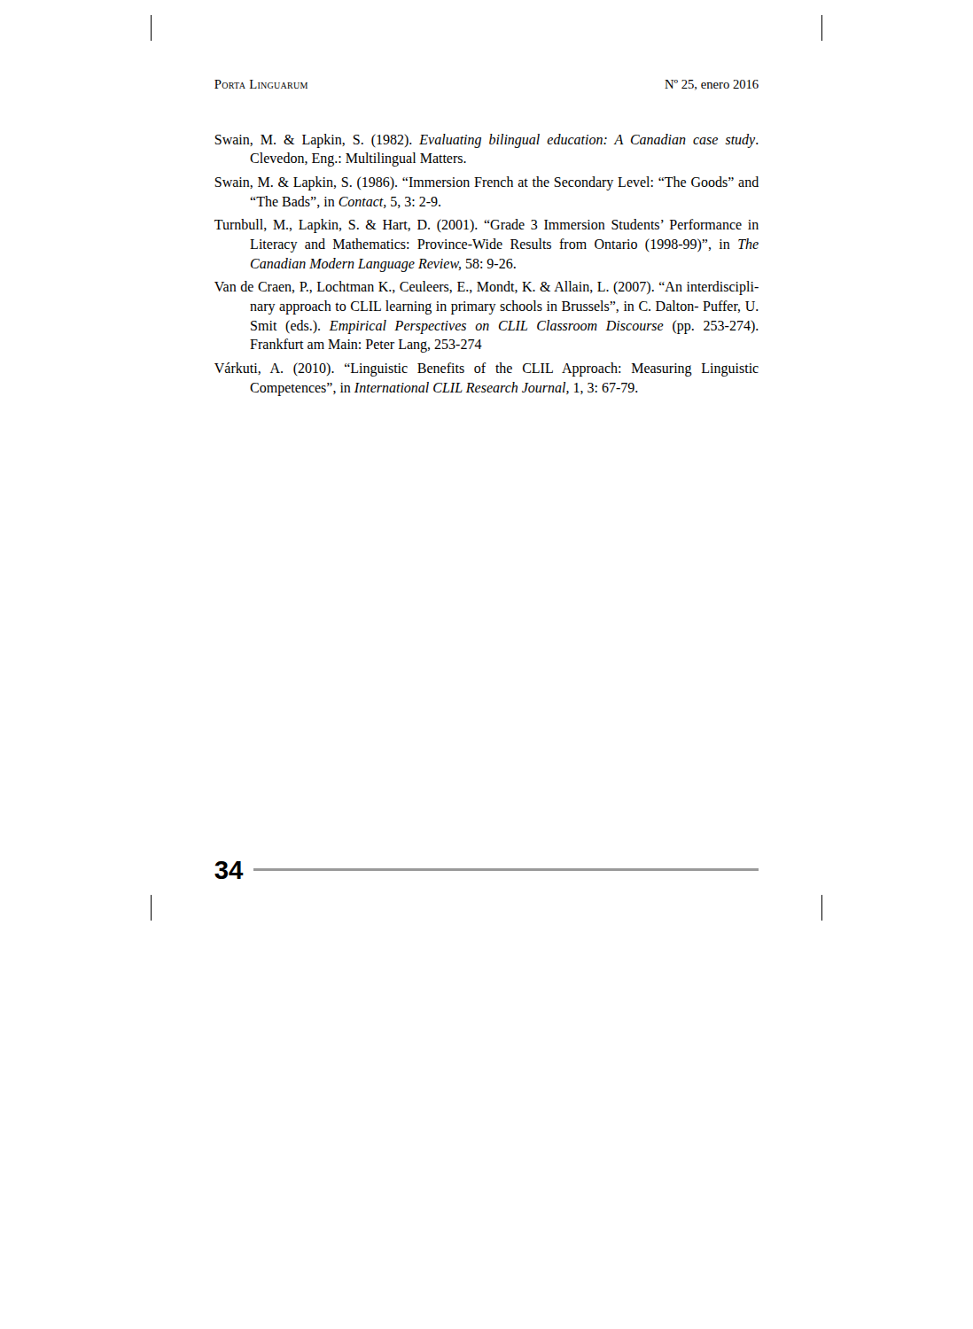Porta Linguarum Nº 25, enero 2016
Swain, M. & Lapkin, S. (1982). Evaluating bilingual education: A Canadian case study. Clevedon, Eng.: Multilingual Matters.
Swain, M. & Lapkin, S. (1986). “Immersion French at the Secondary Level: “The Goods” and “The Bads”, in Contact, 5, 3: 2-9.
Turnbull, M., Lapkin, S. & Hart, D. (2001). “Grade 3 Immersion Students’ Performance in Literacy and Mathematics: Province-Wide Results from Ontario (1998-99)”, in The Canadian Modern Language Review, 58: 9-26.
Van de Craen, P., Lochtman K., Ceuleers, E., Mondt, K. & Allain, L. (2007). “An interdisciplinary approach to CLIL learning in primary schools in Brussels”, in C. Dalton- Puffer, U. Smit (eds.). Empirical Perspectives on CLIL Classroom Discourse (pp. 253-274). Frankfurt am Main: Peter Lang, 253-274
Várkuti, A. (2010). “Linguistic Benefits of the CLIL Approach: Measuring Linguistic Competences”, in International CLIL Research Journal, 1, 3: 67-79.
34